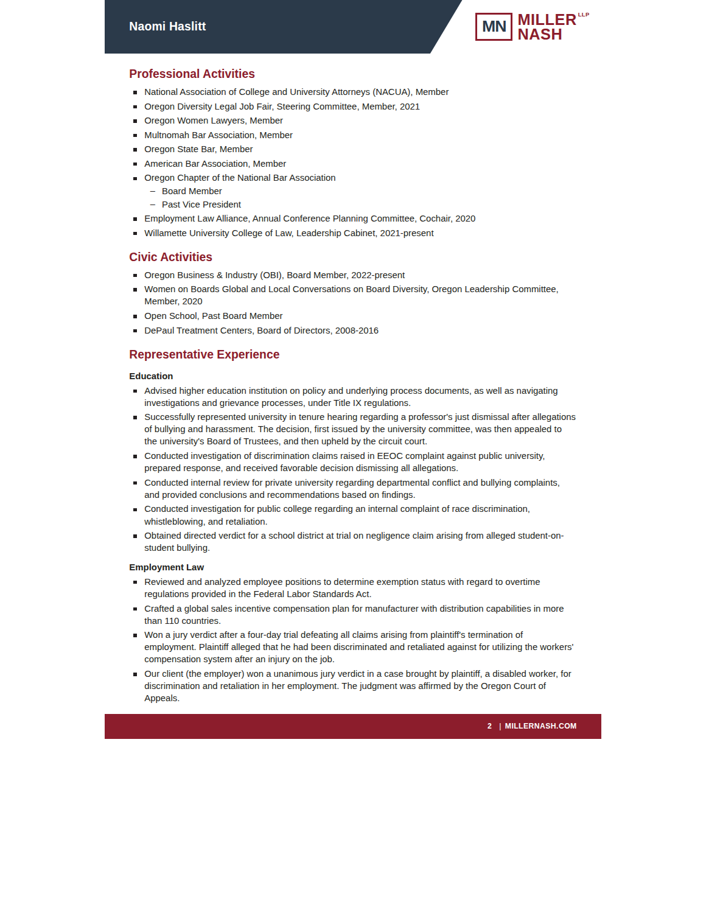Naomi Haslitt
MN
MILLER
NASHLLP
Professional Activities
National Association of College and University Attorneys (NACUA), Member
Oregon Diversity Legal Job Fair, Steering Committee, Member, 2021
Oregon Women Lawyers, Member
Multnomah Bar Association, Member
Oregon State Bar, Member
American Bar Association, Member
Oregon Chapter of the National Bar Association
Board Member
Past Vice President
Employment Law Alliance, Annual Conference Planning Committee, Cochair, 2020
Willamette University College of Law, Leadership Cabinet, 2021-present
Civic Activities
Oregon Business & Industry (OBI), Board Member, 2022-present
Women on Boards Global and Local Conversations on Board Diversity, Oregon Leadership Committee, Member, 2020
Open School, Past Board Member
DePaul Treatment Centers, Board of Directors, 2008-2016
Representative Experience
Education
Advised higher education institution on policy and underlying process documents, as well as navigating investigations and grievance processes, under Title IX regulations.
Successfully represented university in tenure hearing regarding a professor's just dismissal after allegations of bullying and harassment. The decision, first issued by the university committee, was then appealed to the university's Board of Trustees, and then upheld by the circuit court.
Conducted investigation of discrimination claims raised in EEOC complaint against public university, prepared response, and received favorable decision dismissing all allegations.
Conducted internal review for private university regarding departmental conflict and bullying complaints, and provided conclusions and recommendations based on findings.
Conducted investigation for public college regarding an internal complaint of race discrimination, whistleblowing, and retaliation.
Obtained directed verdict for a school district at trial on negligence claim arising from alleged student-on-student bullying.
Employment Law
Reviewed and analyzed employee positions to determine exemption status with regard to overtime regulations provided in the Federal Labor Standards Act.
Crafted a global sales incentive compensation plan for manufacturer with distribution capabilities in more than 110 countries.
Won a jury verdict after a four-day trial defeating all claims arising from plaintiff's termination of employment. Plaintiff alleged that he had been discriminated and retaliated against for utilizing the workers' compensation system after an injury on the job.
Our client (the employer) won a unanimous jury verdict in a case brought by plaintiff, a disabled worker, for discrimination and retaliation in her employment. The judgment was affirmed by the Oregon Court of Appeals.
2|MILLERNASH.COM